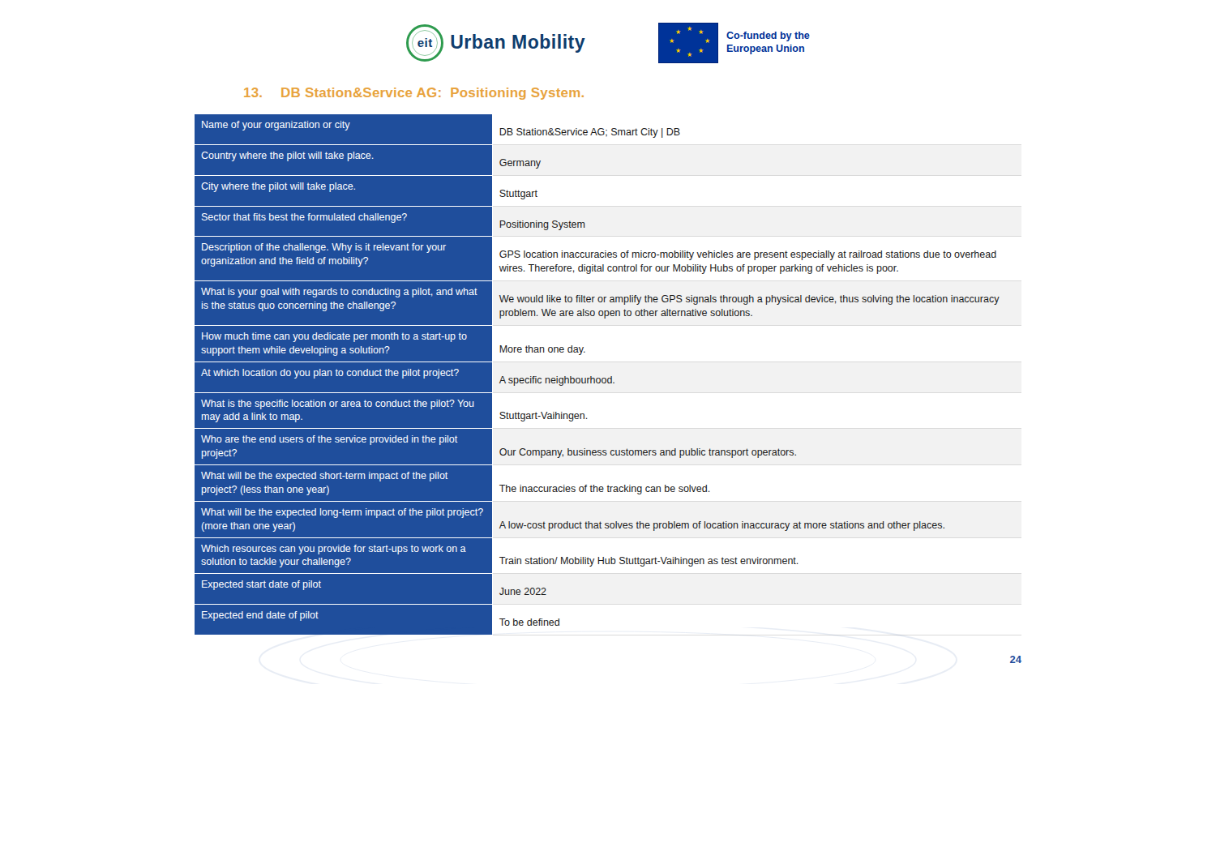eit
Urban Mobility
★ ★ ★ ★ ★ ★ ★ ★
Co-funded by the
European Union
13. DB Station&Service AG: Positioning System.
| Name of your organization or city | DB Station&Service AG; Smart City / DB |
| Country where the pilot will take place. | Germany |
| City where the pilot will take place. | Stuttgart |
| Sector that fits best the formulated challenge? | Positioning System |
| Description of the challenge. Why is it relevant for your organization and the field of mobility? | GPS location inaccuracies of micro-mobility vehicles are present especially at railroad stations due to overhead wires. Therefore, digital control for our Mobility Hubs of proper parking of vehicles is poor. |
| What is your goal with regards to conducting a pilot, and what is the status quo concerning the challenge? | We would like to filter or amplify the GPS signals through a physical device, thus solving the location inaccuracy problem. We are also open to other alternative solutions. |
| How much time can you dedicate per month to a start-up to support them while developing a solution? | More than one day. |
| At which location do you plan to conduct the pilot project? | A specific neighbourhood. |
| What is the specific location or area to conduct the pilot? You may add a link to map. | Stuttgart-Vaihingen. |
| Who are the end users of the service provided in the pilot project? | Our Company, business customers and public transport operators. |
| What will be the expected short-term impact of the pilot project? (less than one year) | The inaccuracies of the tracking can be solved. |
| What will be the expected long-term impact of the pilot project? (more than one year) | A low-cost product that solves the problem of location inaccuracy at more stations and other places. |
| Which resources can you provide for start-ups to work on a solution to tackle your challenge? | Train station/ Mobility Hub Stuttgart-Vaihingen as test environment. |
| Expected start date of pilot | June 2022 |
| Expected end date of pilot | To be defined |
24